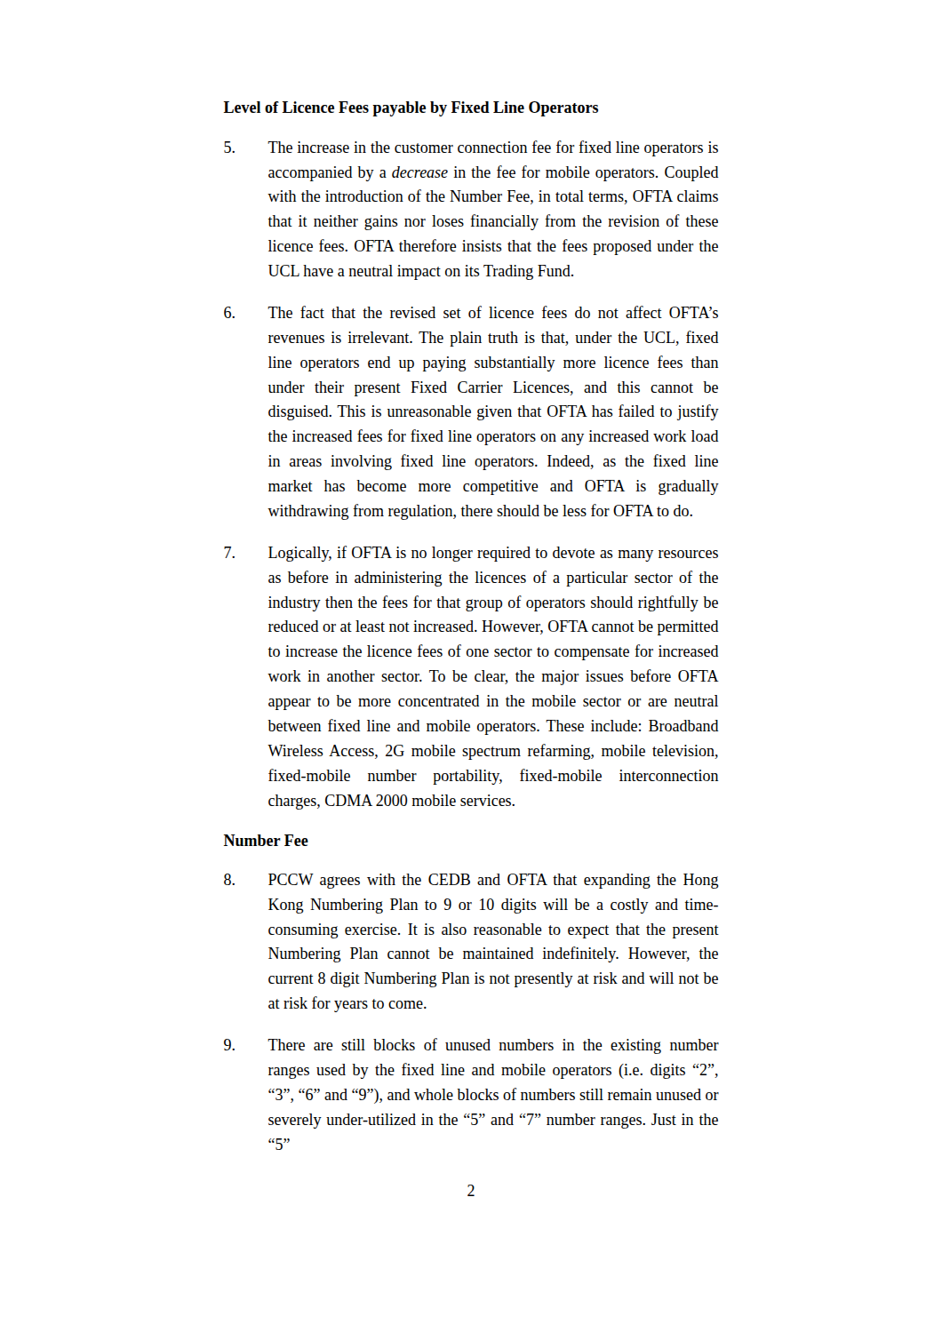Level of Licence Fees payable by Fixed Line Operators
5. The increase in the customer connection fee for fixed line operators is accompanied by a decrease in the fee for mobile operators. Coupled with the introduction of the Number Fee, in total terms, OFTA claims that it neither gains nor loses financially from the revision of these licence fees. OFTA therefore insists that the fees proposed under the UCL have a neutral impact on its Trading Fund.
6. The fact that the revised set of licence fees do not affect OFTA’s revenues is irrelevant. The plain truth is that, under the UCL, fixed line operators end up paying substantially more licence fees than under their present Fixed Carrier Licences, and this cannot be disguised. This is unreasonable given that OFTA has failed to justify the increased fees for fixed line operators on any increased work load in areas involving fixed line operators. Indeed, as the fixed line market has become more competitive and OFTA is gradually withdrawing from regulation, there should be less for OFTA to do.
7. Logically, if OFTA is no longer required to devote as many resources as before in administering the licences of a particular sector of the industry then the fees for that group of operators should rightfully be reduced or at least not increased. However, OFTA cannot be permitted to increase the licence fees of one sector to compensate for increased work in another sector. To be clear, the major issues before OFTA appear to be more concentrated in the mobile sector or are neutral between fixed line and mobile operators. These include: Broadband Wireless Access, 2G mobile spectrum refarming, mobile television, fixed-mobile number portability, fixed-mobile interconnection charges, CDMA 2000 mobile services.
Number Fee
8. PCCW agrees with the CEDB and OFTA that expanding the Hong Kong Numbering Plan to 9 or 10 digits will be a costly and time-consuming exercise. It is also reasonable to expect that the present Numbering Plan cannot be maintained indefinitely. However, the current 8 digit Numbering Plan is not presently at risk and will not be at risk for years to come.
9. There are still blocks of unused numbers in the existing number ranges used by the fixed line and mobile operators (i.e. digits “2”, “3”, “6” and “9”), and whole blocks of numbers still remain unused or severely under-utilized in the “5” and “7” number ranges. Just in the “5”
2